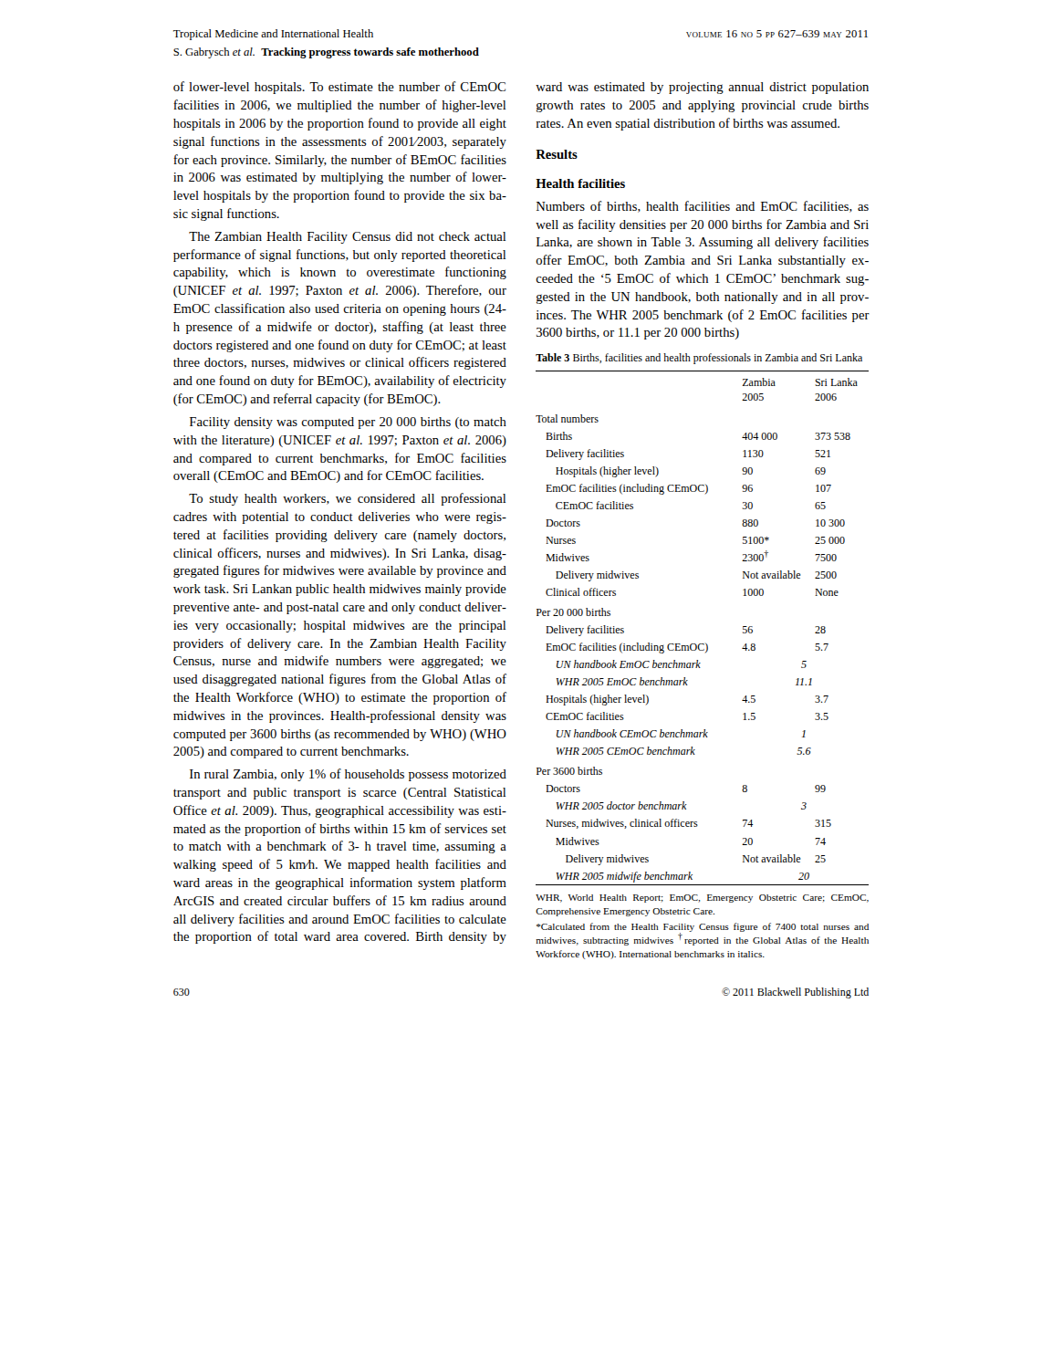Tropical Medicine and International Health
volume 16 no 5 pp 627–639 may 2011
S. Gabrysch et al. Tracking progress towards safe motherhood
of lower-level hospitals. To estimate the number of CEmOC facilities in 2006, we multiplied the number of higher-level hospitals in 2006 by the proportion found to provide all eight signal functions in the assessments of 2001∕2003, separately for each province. Similarly, the number of BEmOC facilities in 2006 was estimated by multiplying the number of lower-level hospitals by the proportion found to provide the six basic signal functions.
The Zambian Health Facility Census did not check actual performance of signal functions, but only reported theoretical capability, which is known to overestimate functioning (UNICEF et al. 1997; Paxton et al. 2006). Therefore, our EmOC classification also used criteria on opening hours (24- h presence of a midwife or doctor), staffing (at least three doctors registered and one found on duty for CEmOC; at least three doctors, nurses, midwives or clinical officers registered and one found on duty for BEmOC), availability of electricity (for CEmOC) and referral capacity (for BEmOC).
Facility density was computed per 20 000 births (to match with the literature) (UNICEF et al. 1997; Paxton et al. 2006) and compared to current benchmarks, for EmOC facilities overall (CEmOC and BEmOC) and for CEmOC facilities.
To study health workers, we considered all professional cadres with potential to conduct deliveries who were registered at facilities providing delivery care (namely doctors, clinical officers, nurses and midwives). In Sri Lanka, disaggregated figures for midwives were available by province and work task. Sri Lankan public health midwives mainly provide preventive ante- and post-natal care and only conduct deliveries very occasionally; hospital midwives are the principal providers of delivery care. In the Zambian Health Facility Census, nurse and midwife numbers were aggregated; we used disaggregated national figures from the Global Atlas of the Health Workforce (WHO) to estimate the proportion of midwives in the provinces. Health-professional density was computed per 3600 births (as recommended by WHO) (WHO 2005) and compared to current benchmarks.
In rural Zambia, only 1% of households possess motorized transport and public transport is scarce (Central Statistical Office et al. 2009). Thus, geographical accessibility was estimated as the proportion of births within 15 km of services set to match with a benchmark of 3- h travel time, assuming a walking speed of 5 km∕h. We mapped health facilities and ward areas in the geographical information system platform ArcGIS and created circular buffers of 15 km radius around all delivery facilities and around EmOC facilities to calculate the proportion of total ward area covered. Birth density by ward was estimated by projecting annual district population growth rates to 2005 and applying provincial crude births rates. An even spatial distribution of births was assumed.
Results
Health facilities
Numbers of births, health facilities and EmOC facilities, as well as facility densities per 20 000 births for Zambia and Sri Lanka, are shown in Table 3. Assuming all delivery facilities offer EmOC, both Zambia and Sri Lanka substantially exceeded the ‘5 EmOC of which 1 CEmOC’ benchmark suggested in the UN handbook, both nationally and in all provinces. The WHR 2005 benchmark (of 2 EmOC facilities per 3600 births, or 11.1 per 20 000 births)
Table 3 Births, facilities and health professionals in Zambia and Sri Lanka
| | Zambia 2005 | Sri Lanka 2006 |
| --- | --- | --- |
| Total numbers |
| Births | 404 000 | 373 538 |
| Delivery facilities | 1130 | 521 |
| Hospitals (higher level) | 90 | 69 |
| EmOC facilities (including CEmOC) | 96 | 107 |
| CEmOC facilities | 30 | 65 |
| Doctors | 880 | 10 300 |
| Nurses | 5100* | 25 000 |
| Midwives | 2300 † | 7500 |
| Delivery midwives | Not available | 2500 |
| Clinical officers | 1000 | None |
| Per 20 000 births |
| Delivery facilities | 56 | 28 |
| EmOC facilities (including CEmOC) | 4.8 | 5.7 |
| UN handbook EmOC benchmark | 5 |
| WHR 2005 EmOC benchmark | 11.1 |
| Hospitals (higher level) | 4.5 | 3.7 |
| CEmOC facilities | 1.5 | 3.5 |
| UN handbook CEmOC benchmark | 1 |
| WHR 2005 CEmOC benchmark | 5.6 |
| Per 3600 births |
| Doctors | 8 | 99 |
| WHR 2005 doctor benchmark | 3 |
| Nurses, midwives, clinical officers | 74 | 315 |
| Midwives | 20 | 74 |
| Delivery midwives | Not available | 25 |
| WHR 2005 midwife benchmark | 20 |
WHR, World Health Report; EmOC, Emergency Obstetric Care; CEmOC, Comprehensive Emergency Obstetric Care.
*Calculated from the Health Facility Census figure of 7400 total nurses and midwives, subtracting midwives †reported in the Global Atlas of the Health Workforce (WHO). International benchmarks in italics.
630
© 2011 Blackwell Publishing Ltd